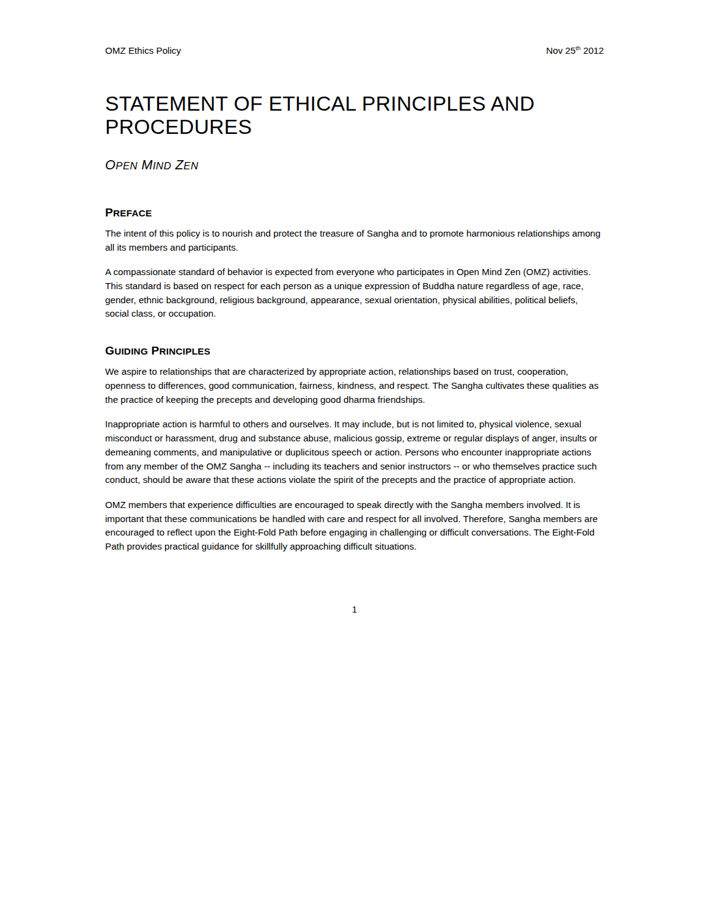OMZ Ethics Policy Nov 25th 2012
STATEMENT OF ETHICAL PRINCIPLES AND PROCEDURES
OPEN MIND ZEN
PREFACE
The intent of this policy is to nourish and protect the treasure of Sangha and to promote harmonious relationships among all its members and participants.
A compassionate standard of behavior is expected from everyone who participates in Open Mind Zen (OMZ) activities. This standard is based on respect for each person as a unique expression of Buddha nature regardless of age, race, gender, ethnic background, religious background, appearance, sexual orientation, physical abilities, political beliefs, social class, or occupation.
GUIDING PRINCIPLES
We aspire to relationships that are characterized by appropriate action, relationships based on trust, cooperation, openness to differences, good communication, fairness, kindness, and respect. The Sangha cultivates these qualities as the practice of keeping the precepts and developing good dharma friendships.
Inappropriate action is harmful to others and ourselves. It may include, but is not limited to, physical violence, sexual misconduct or harassment, drug and substance abuse, malicious gossip, extreme or regular displays of anger, insults or demeaning comments, and manipulative or duplicitous speech or action. Persons who encounter inappropriate actions from any member of the OMZ Sangha -- including its teachers and senior instructors -- or who themselves practice such conduct, should be aware that these actions violate the spirit of the precepts and the practice of appropriate action.
OMZ members that experience difficulties are encouraged to speak directly with the Sangha members involved. It is important that these communications be handled with care and respect for all involved. Therefore, Sangha members are encouraged to reflect upon the Eight-Fold Path before engaging in challenging or difficult conversations. The Eight-Fold Path provides practical guidance for skillfully approaching difficult situations.
1